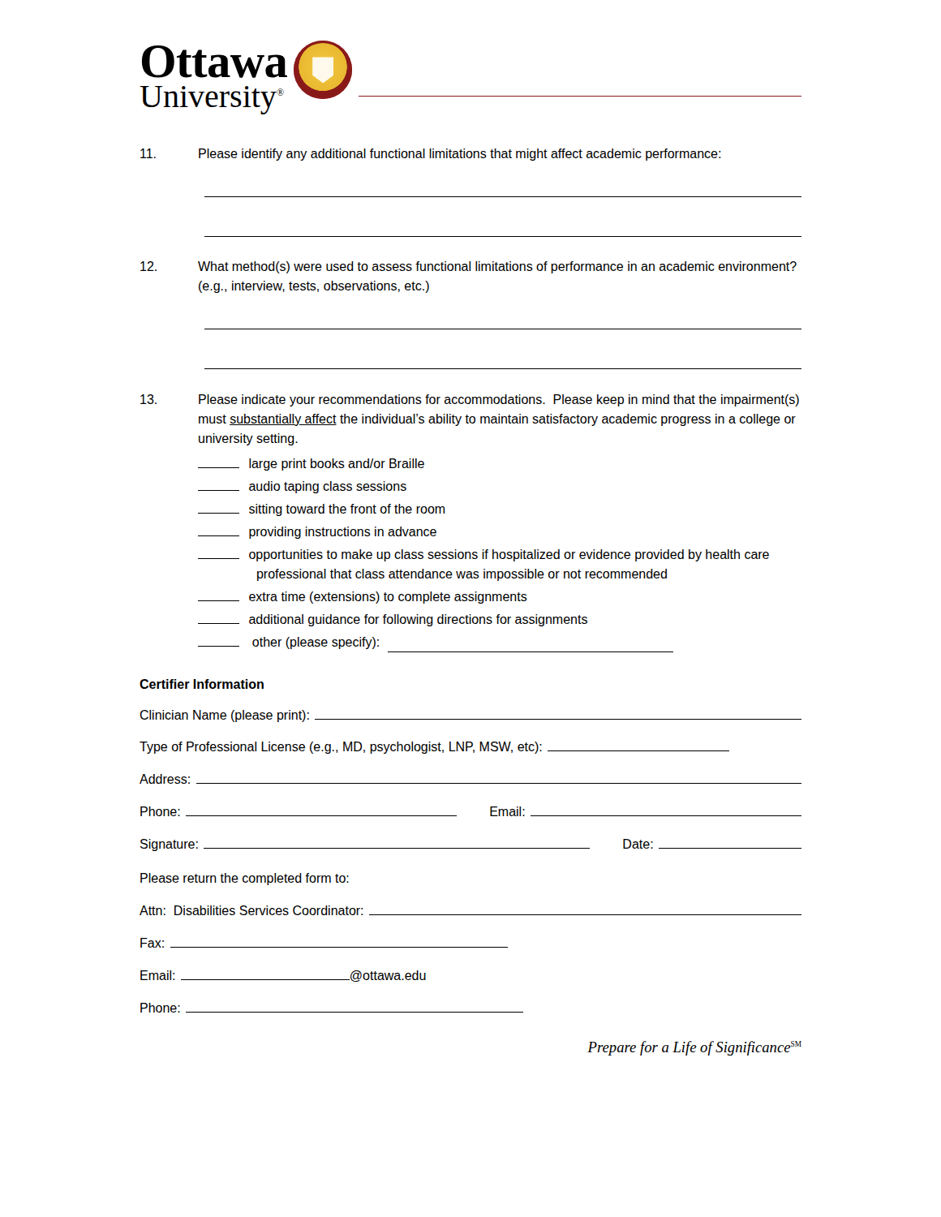Ottawa University®
11.
Please identify any additional functional limitations that might affect academic performance:
12.
What method(s) were used to assess functional limitations of performance in an academic environment? (e.g., interview, tests, observations, etc.)
13.
Please indicate your recommendations for accommodations. Please keep in mind that the impairment(s) must substantially affect the individual’s ability to maintain satisfactory academic progress in a college or university setting.
large print books and/or Braille
audio taping class sessions
sitting toward the front of the room
providing instructions in advance
opportunities to make up class sessions if hospitalized or evidence provided by health careprofessional that class attendance was impossible or not recommended
extra time (extensions) to complete assignments
additional guidance for following directions for assignments
other (please specify):
Certifier Information
Clinician Name (please print):
Type of Professional License (e.g., MD, psychologist, LNP, MSW, etc):
Address:
Phone: Email:
Signature: Date:
Please return the completed form to:
Attn: Disabilities Services Coordinator:
Fax:
Email: @ottawa.edu
Phone:
Prepare for a Life of SignificanceSM